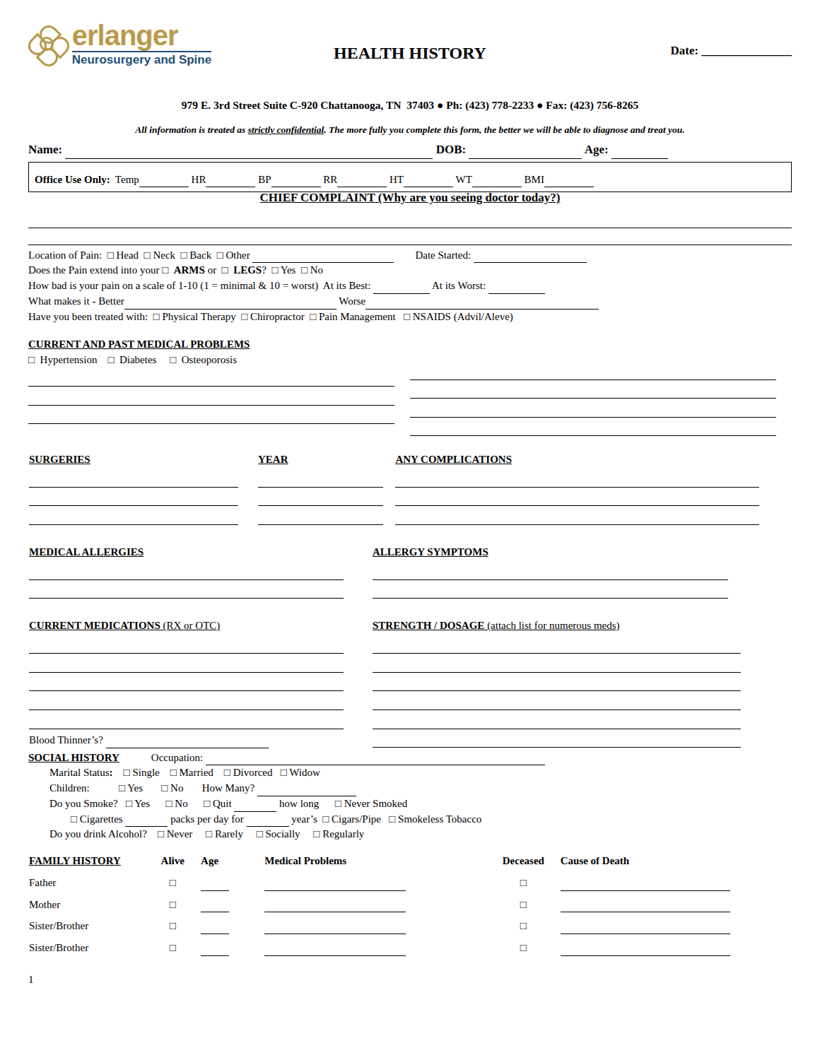erlanger
Neurosurgery and Spine
HEALTH HISTORY
Date: _______________
979 E. 3rd Street Suite C-920 Chattanooga, TN 37403 ● Ph: (423) 778-2233 ● Fax: (423) 756-8265
All information is treated as strictly confidential. The more fully you complete this form, the better we will be able to diagnose and treat you.
Name: DOB: Age:
Office Use Only: Temp HR BP RR HT WT BMI
CHIEF COMPLAINT (Why are you seeing doctor today?)
Location of Pain: □ Head □ Neck □ Back □ Other Date Started:
Does the Pain extend into your □ ARMS or □ LEGS? □ Yes □ No
How bad is your pain on a scale of 1-10 (1 = minimal & 10 = worst) At its Best: At its Worst:
What makes it - Better Worse
Have you been treated with: □ Physical Therapy □ Chiropractor □ Pain Management □ NSAIDS (Advil/Aleve)
CURRENT AND PAST MEDICAL PROBLEMS
| □ Hypertension □ Diabetes □ Osteoporosis | |
| SURGERIES | YEAR | ANY COMPLICATIONS |
| --- | --- | --- |
| MEDICAL ALLERGIES | ALLERGY SYMPTOMS |
| --- | --- |
| CURRENT MEDICATIONS (RX or OTC) | STRENGTH / DOSAGE (attach list for numerous meds) |
| --- | --- |
| Blood Thinner’s? | |
SOCIAL HISTORY Occupation:
Marital Status: □ Single □ Married □ Divorced □ Widow
Children: □ Yes □ No How Many?
Do you Smoke? □ Yes □ No □ Quit how long □ Never Smoked
□ Cigarettes packs per day for year’s □ Cigars/Pipe □ Smokeless Tobacco
Do you drink Alcohol? □ Never □ Rarely □ Socially □ Regularly
| FAMILY HISTORY | Alive | Age | Medical Problems | Deceased | Cause of Death |
| Father | □ | | | □ | |
| Mother | □ | | | □ | |
| Sister/Brother | □ | | | □ | |
| Sister/Brother | □ | | | □ | |
1